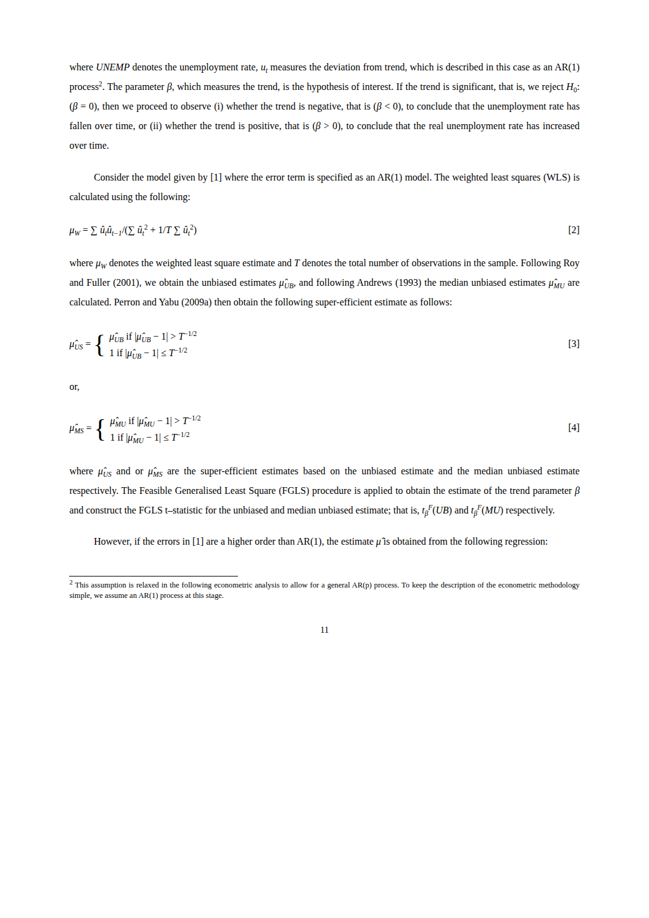where UNEMP denotes the unemployment rate, ut measures the deviation from trend, which is described in this case as an AR(1) process2. The parameter β, which measures the trend, is the hypothesis of interest. If the trend is significant, that is, we reject H0: (β = 0), then we proceed to observe (i) whether the trend is negative, that is (β < 0), to conclude that the unemployment rate has fallen over time, or (ii) whether the trend is positive, that is (β > 0), to conclude that the real unemployment rate has increased over time.
Consider the model given by [1] where the error term is specified as an AR(1) model. The weighted least squares (WLS) is calculated using the following:
μW = ∑ ût ût−1/(∑ ût2 + 1/T ∑ ût2) [2]
where μW denotes the weighted least square estimate and T denotes the total number of observations in the sample. Following Roy and Fuller (2001), we obtain the unbiased estimates μ̂UB, and following Andrews (1993) the median unbiased estimates μ̂MU are calculated. Perron and Yabu (2009a) then obtain the following super-efficient estimate as follows:
μ̂US = { μ̂UB if |μ̂UB − 1| > T−1/2
1 if |μ̂UB − 1| ≤ T−1/2 [3]
or,
μ̂MS = { μ̂MU if |μ̂MU − 1| > T−1/2
1 if |μ̂MU − 1| ≤ T−1/2 [4]
where μ̂US and or μ̂MS are the super-efficient estimates based on the unbiased estimate and the median unbiased estimate respectively. The Feasible Generalised Least Square (FGLS) procedure is applied to obtain the estimate of the trend parameter β and construct the FGLS t–statistic for the unbiased and median unbiased estimate; that is, tβF(UB) and tβF(MU) respectively.
However, if the errors in [1] are a higher order than AR(1), the estimate μ̂ is obtained from the following regression:
2 This assumption is relaxed in the following econometric analysis to allow for a general AR(p) process. To keep the description of the econometric methodology simple, we assume an AR(1) process at this stage.
11